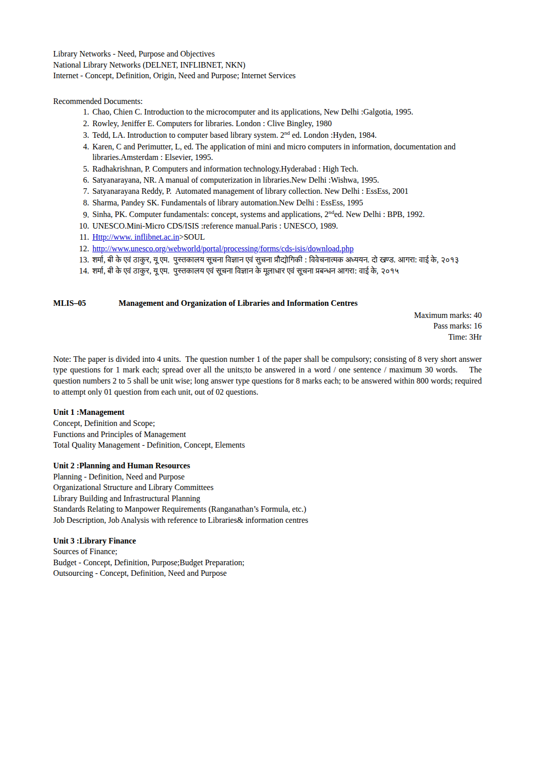Library Networks - Need, Purpose and Objectives
National Library Networks (DELNET, INFLIBNET, NKN)
Internet - Concept, Definition, Origin, Need and Purpose; Internet Services
Recommended Documents:
Chao, Chien C. Introduction to the microcomputer and its applications, New Delhi :Galgotia, 1995.
Rowley, Jeniffer E. Computers for libraries. London : Clive Bingley, 1980
Tedd, LA. Introduction to computer based library system. 2nd ed. London :Hyden, 1984.
Karen, C and Perimutter, L, ed. The application of mini and micro computers in information, documentation and libraries.Amsterdam : Elsevier, 1995.
Radhakrishnan, P. Computers and information technology.Hyderabad : High Tech.
Satyanarayana, NR. A manual of computerization in libraries.New Delhi :Wishwa, 1995.
Satyanarayana Reddy, P. Automated management of library collection. New Delhi : EssEss, 2001
Sharma, Pandey SK. Fundamentals of library automation.New Delhi : EssEss, 1995
Sinha, PK. Computer fundamentals: concept, systems and applications, 2nded. New Delhi : BPB, 1992.
UNESCO.Mini-Micro CDS/ISIS :reference manual.Paris : UNESCO, 1989.
Http://www. inflibnet.ac.in>SOUL
http://www.unesco.org/webworld/portal/processing/forms/cds-isis/download.php
शर्मा, बी के एवं ठाकुर, यू एम. पुस्तकालय सूचना विज्ञान एवं सुचना प्रौद्योगिकी : विवेचनात्मक अध्ययन. दो खण्ड. आगरा: वाई के, २०१३
शर्मा, बी के एवं ठाकुर, यू एम. पुस्तकालय एवं सूचना विज्ञान के मूलाधार एवं सूचना प्रबन्धन आगरा: वाई के, २०१५
MLIS–05 Management and Organization of Libraries and Information Centres
Maximum marks: 40
Pass marks: 16
Time: 3Hr
Note: The paper is divided into 4 units. The question number 1 of the paper shall be compulsory; consisting of 8 very short answer type questions for 1 mark each; spread over all the units;to be answered in a word / one sentence / maximum 30 words. The question numbers 2 to 5 shall be unit wise; long answer type questions for 8 marks each; to be answered within 800 words; required to attempt only 01 question from each unit, out of 02 questions.
Unit 1 :Management
Concept, Definition and Scope;
Functions and Principles of Management
Total Quality Management - Definition, Concept, Elements
Unit 2 :Planning and Human Resources
Planning - Definition, Need and Purpose
Organizational Structure and Library Committees
Library Building and Infrastructural Planning
Standards Relating to Manpower Requirements (Ranganathan’s Formula, etc.)
Job Description, Job Analysis with reference to Libraries& information centres
Unit 3 :Library Finance
Sources of Finance;
Budget - Concept, Definition, Purpose;Budget Preparation;
Outsourcing - Concept, Definition, Need and Purpose